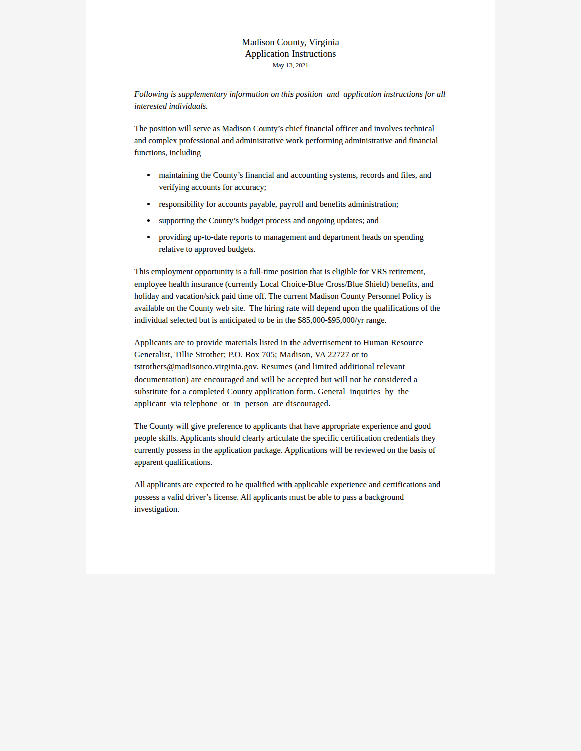Madison County, Virginia
Application Instructions
May 13, 2021
Following is supplementary information on this position and application instructions for all interested individuals.
The position will serve as Madison County’s chief financial officer and involves technical and complex professional and administrative work performing administrative and financial functions, including
maintaining the County’s financial and accounting systems, records and files, and verifying accounts for accuracy;
responsibility for accounts payable, payroll and benefits administration;
supporting the County’s budget process and ongoing updates; and
providing up-to-date reports to management and department heads on spending relative to approved budgets.
This employment opportunity is a full-time position that is eligible for VRS retirement, employee health insurance (currently Local Choice-Blue Cross/Blue Shield) benefits, and holiday and vacation/sick paid time off. The current Madison County Personnel Policy is available on the County web site. The hiring rate will depend upon the qualifications of the individual selected but is anticipated to be in the $85,000-$95,000/yr range.
Applicants are to provide materials listed in the advertisement to Human Resource Generalist, Tillie Strother; P.O. Box 705; Madison, VA 22727 or to tstrothers@madisonco.virginia.gov. Resumes (and limited additional relevant documentation) are encouraged and will be accepted but will not be considered a substitute for a completed County application form. General inquiries by the applicant via telephone or in person are discouraged.
The County will give preference to applicants that have appropriate experience and good people skills. Applicants should clearly articulate the specific certification credentials they currently possess in the application package. Applications will be reviewed on the basis of apparent qualifications.
All applicants are expected to be qualified with applicable experience and certifications and possess a valid driver’s license. All applicants must be able to pass a background investigation.